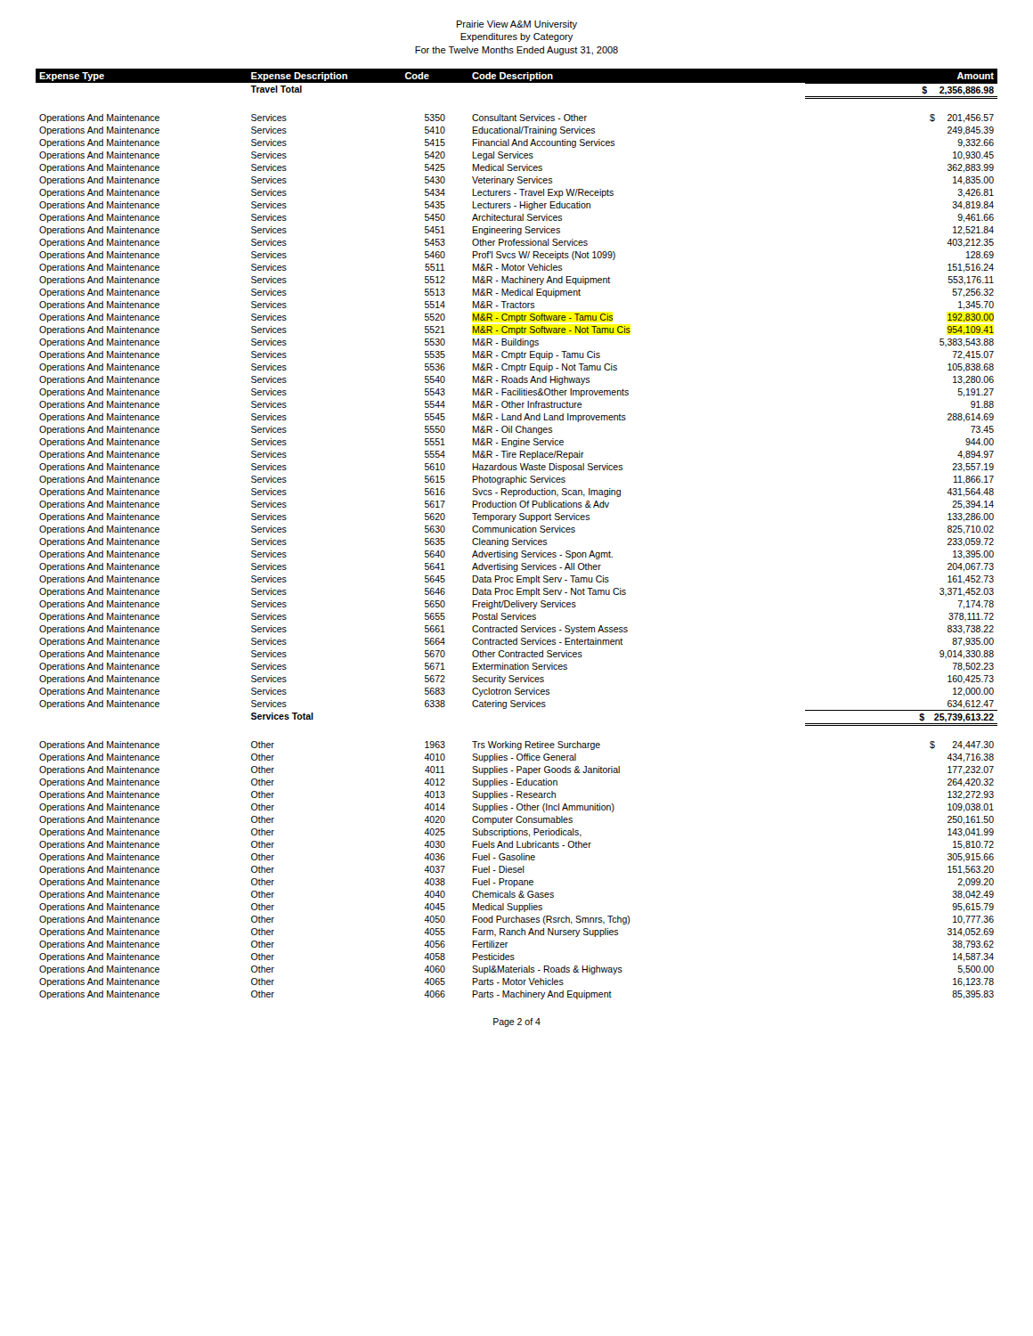Prairie View A&M University
Expenditures by Category
For the Twelve Months Ended August 31, 2008
| Expense Type | Expense Description | Code | Code Description | Amount |
| --- | --- | --- | --- | --- |
| | Travel Total | | | $ 2,356,886.98 |
| Operations And Maintenance | Services | 5350 | Consultant Services - Other | $ 201,456.57 |
| Operations And Maintenance | Services | 5410 | Educational/Training Services | 249,845.39 |
| Operations And Maintenance | Services | 5415 | Financial And Accounting Services | 9,332.66 |
| Operations And Maintenance | Services | 5420 | Legal Services | 10,930.45 |
| Operations And Maintenance | Services | 5425 | Medical Services | 362,883.99 |
| Operations And Maintenance | Services | 5430 | Veterinary Services | 14,835.00 |
| Operations And Maintenance | Services | 5434 | Lecturers - Travel Exp W/Receipts | 3,426.81 |
| Operations And Maintenance | Services | 5435 | Lecturers - Higher Education | 34,819.84 |
| Operations And Maintenance | Services | 5450 | Architectural Services | 9,461.66 |
| Operations And Maintenance | Services | 5451 | Engineering Services | 12,521.84 |
| Operations And Maintenance | Services | 5453 | Other Professional Services | 403,212.35 |
| Operations And Maintenance | Services | 5460 | Prof'l Svcs W/ Receipts (Not 1099) | 128.69 |
| Operations And Maintenance | Services | 5511 | M&R - Motor Vehicles | 151,516.24 |
| Operations And Maintenance | Services | 5512 | M&R - Machinery And Equipment | 553,176.11 |
| Operations And Maintenance | Services | 5513 | M&R - Medical Equipment | 57,256.32 |
| Operations And Maintenance | Services | 5514 | M&R - Tractors | 1,345.70 |
| Operations And Maintenance | Services | 5520 | M&R - Cmptr Software - Tamu Cis | 192,830.00 |
| Operations And Maintenance | Services | 5521 | M&R - Cmptr Software - Not Tamu Cis | 954,109.41 |
| Operations And Maintenance | Services | 5530 | M&R - Buildings | 5,383,543.88 |
| Operations And Maintenance | Services | 5535 | M&R - Cmptr Equip - Tamu Cis | 72,415.07 |
| Operations And Maintenance | Services | 5536 | M&R - Cmptr Equip - Not Tamu Cis | 105,838.68 |
| Operations And Maintenance | Services | 5540 | M&R - Roads And Highways | 13,280.06 |
| Operations And Maintenance | Services | 5543 | M&R - Facilities&Other Improvements | 5,191.27 |
| Operations And Maintenance | Services | 5544 | M&R - Other Infrastructure | 91.88 |
| Operations And Maintenance | Services | 5545 | M&R - Land And Land Improvements | 288,614.69 |
| Operations And Maintenance | Services | 5550 | M&R - Oil Changes | 73.45 |
| Operations And Maintenance | Services | 5551 | M&R - Engine Service | 944.00 |
| Operations And Maintenance | Services | 5554 | M&R - Tire Replace/Repair | 4,894.97 |
| Operations And Maintenance | Services | 5610 | Hazardous Waste Disposal Services | 23,557.19 |
| Operations And Maintenance | Services | 5615 | Photographic Services | 11,866.17 |
| Operations And Maintenance | Services | 5616 | Svcs - Reproduction, Scan, Imaging | 431,564.48 |
| Operations And Maintenance | Services | 5617 | Production Of Publications & Adv | 25,394.14 |
| Operations And Maintenance | Services | 5620 | Temporary Support Services | 133,286.00 |
| Operations And Maintenance | Services | 5630 | Communication Services | 825,710.02 |
| Operations And Maintenance | Services | 5635 | Cleaning Services | 233,059.72 |
| Operations And Maintenance | Services | 5640 | Advertising Services - Spon Agmt. | 13,395.00 |
| Operations And Maintenance | Services | 5641 | Advertising Services - All Other | 204,067.73 |
| Operations And Maintenance | Services | 5645 | Data Proc Emplt Serv - Tamu Cis | 161,452.73 |
| Operations And Maintenance | Services | 5646 | Data Proc Emplt Serv - Not Tamu Cis | 3,371,452.03 |
| Operations And Maintenance | Services | 5650 | Freight/Delivery Services | 7,174.78 |
| Operations And Maintenance | Services | 5655 | Postal Services | 378,111.72 |
| Operations And Maintenance | Services | 5661 | Contracted Services - System Assess | 833,738.22 |
| Operations And Maintenance | Services | 5664 | Contracted Services - Entertainment | 87,935.00 |
| Operations And Maintenance | Services | 5670 | Other Contracted Services | 9,014,330.88 |
| Operations And Maintenance | Services | 5671 | Extermination Services | 78,502.23 |
| Operations And Maintenance | Services | 5672 | Security Services | 160,425.73 |
| Operations And Maintenance | Services | 5683 | Cyclotron Services | 12,000.00 |
| Operations And Maintenance | Services | 6338 | Catering Services | 634,612.47 |
| | Services Total | | | $ 25,739,613.22 |
| Operations And Maintenance | Other | 1963 | Trs Working Retiree Surcharge | $ 24,447.30 |
| Operations And Maintenance | Other | 4010 | Supplies - Office General | 434,716.38 |
| Operations And Maintenance | Other | 4011 | Supplies - Paper Goods & Janitorial | 177,232.07 |
| Operations And Maintenance | Other | 4012 | Supplies - Education | 264,420.32 |
| Operations And Maintenance | Other | 4013 | Supplies - Research | 132,272.93 |
| Operations And Maintenance | Other | 4014 | Supplies - Other (Incl Ammunition) | 109,038.01 |
| Operations And Maintenance | Other | 4020 | Computer Consumables | 250,161.50 |
| Operations And Maintenance | Other | 4025 | Subscriptions, Periodicals, | 143,041.99 |
| Operations And Maintenance | Other | 4030 | Fuels And Lubricants - Other | 15,810.72 |
| Operations And Maintenance | Other | 4036 | Fuel - Gasoline | 305,915.66 |
| Operations And Maintenance | Other | 4037 | Fuel - Diesel | 151,563.20 |
| Operations And Maintenance | Other | 4038 | Fuel - Propane | 2,099.20 |
| Operations And Maintenance | Other | 4040 | Chemicals & Gases | 38,042.49 |
| Operations And Maintenance | Other | 4045 | Medical Supplies | 95,615.79 |
| Operations And Maintenance | Other | 4050 | Food Purchases (Rsrch, Smnrs, Tchg) | 10,777.36 |
| Operations And Maintenance | Other | 4055 | Farm, Ranch And Nursery Supplies | 314,052.69 |
| Operations And Maintenance | Other | 4056 | Fertilizer | 38,793.62 |
| Operations And Maintenance | Other | 4058 | Pesticides | 14,587.34 |
| Operations And Maintenance | Other | 4060 | Supl&Materials - Roads & Highways | 5,500.00 |
| Operations And Maintenance | Other | 4065 | Parts - Motor Vehicles | 16,123.78 |
| Operations And Maintenance | Other | 4066 | Parts - Machinery And Equipment | 85,395.83 |
Page 2 of 4